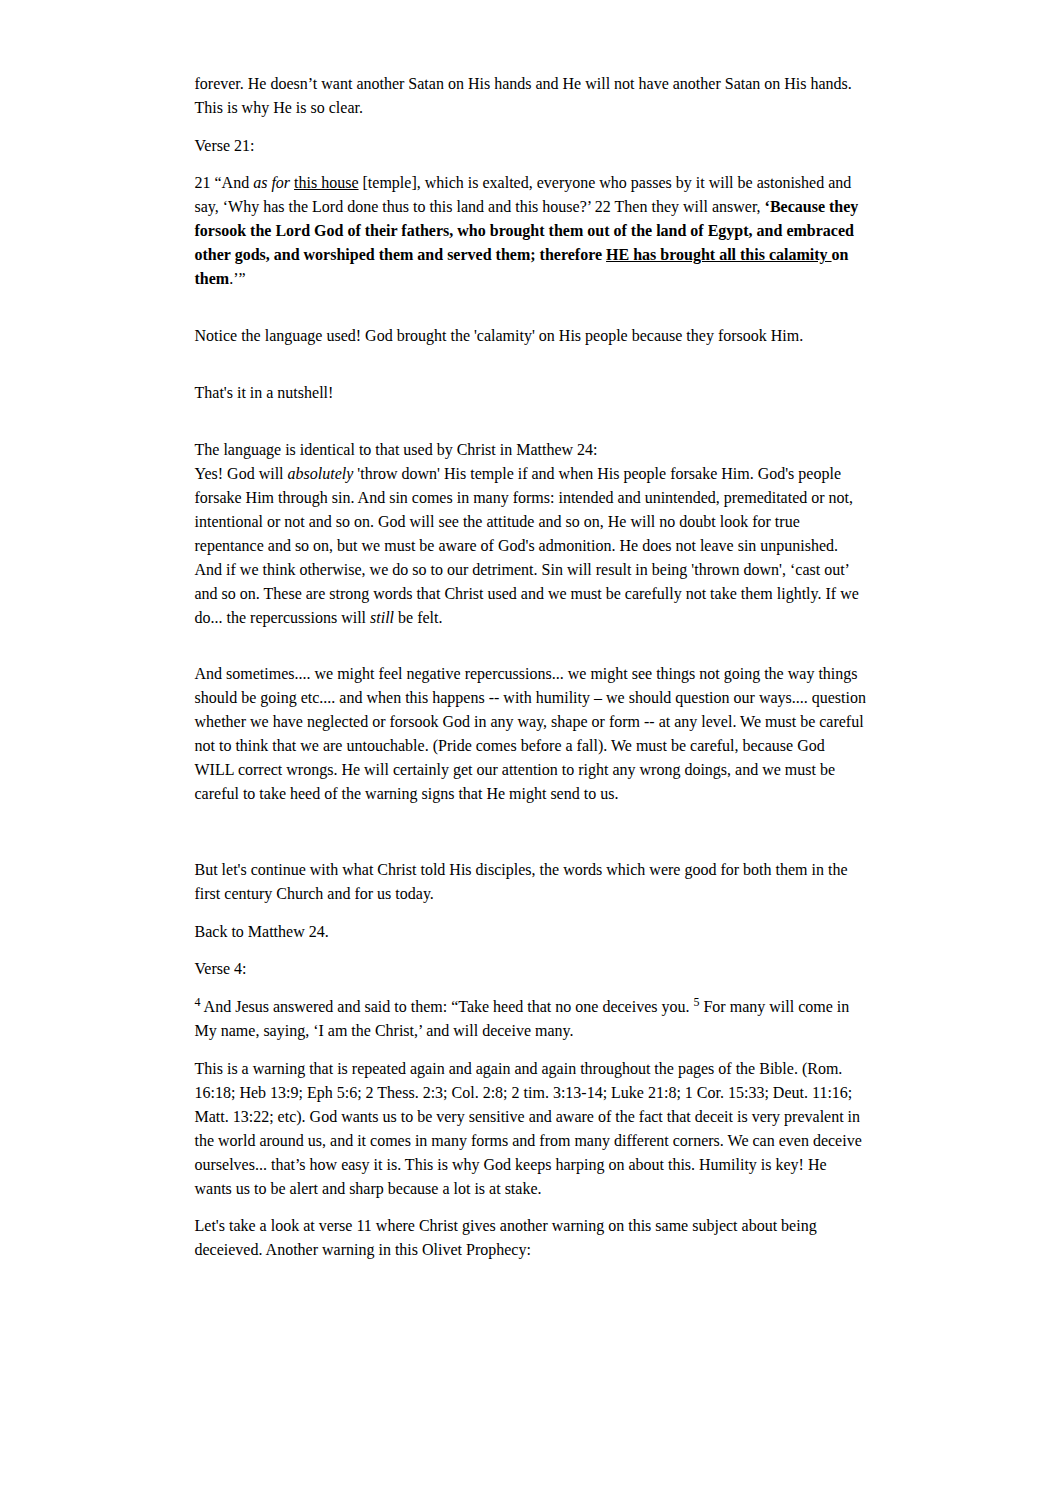forever. He doesn’t want another Satan on His hands and He will not have another Satan on His hands. This is why He is so clear.
Verse 21:
21 “And as for this house [temple], which is exalted, everyone who passes by it will be astonished and say, ‘Why has the Lord done thus to this land and this house?’ 22 Then they will answer, ‘Because they forsook the Lord God of their fathers, who brought them out of the land of Egypt, and embraced other gods, and worshiped them and served them; therefore HE has brought all this calamity on them.’”
Notice the language used! God brought the 'calamity' on His people because they forsook Him.
That's it in a nutshell!
The language is identical to that used by Christ in Matthew 24:
Yes! God will absolutely 'throw down' His temple if and when His people forsake Him. God's people forsake Him through sin. And sin comes in many forms: intended and unintended, premeditated or not, intentional or not and so on. God will see the attitude and so on, He will no doubt look for true repentance and so on, but we must be aware of God's admonition. He does not leave sin unpunished. And if we think otherwise, we do so to our detriment. Sin will result in being 'thrown down', ‘cast out’ and so on. These are strong words that Christ used and we must be carefully not take them lightly. If we do... the repercussions will still be felt.
And sometimes.... we might feel negative repercussions... we might see things not going the way things should be going etc.... and when this happens -- with humility – we should question our ways.... question whether we have neglected or forsook God in any way, shape or form -- at any level. We must be careful not to think that we are untouchable. (Pride comes before a fall). We must be careful, because God WILL correct wrongs. He will certainly get our attention to right any wrong doings, and we must be careful to take heed of the warning signs that He might send to us.
But let's continue with what Christ told His disciples, the words which were good for both them in the first century Church and for us today.
Back to Matthew 24.
Verse 4:
4 And Jesus answered and said to them: “Take heed that no one deceives you. 5 For many will come in My name, saying, ‘I am the Christ,’ and will deceive many.
This is a warning that is repeated again and again and again throughout the pages of the Bible. (Rom. 16:18; Heb 13:9; Eph 5:6; 2 Thess. 2:3; Col. 2:8; 2 tim. 3:13-14; Luke 21:8; 1 Cor. 15:33; Deut. 11:16; Matt. 13:22; etc). God wants us to be very sensitive and aware of the fact that deceit is very prevalent in the world around us, and it comes in many forms and from many different corners. We can even deceive ourselves... that’s how easy it is. This is why God keeps harping on about this. Humility is key! He wants us to be alert and sharp because a lot is at stake.
Let's take a look at verse 11 where Christ gives another warning on this same subject about being deceieved. Another warning in this Olivet Prophecy: